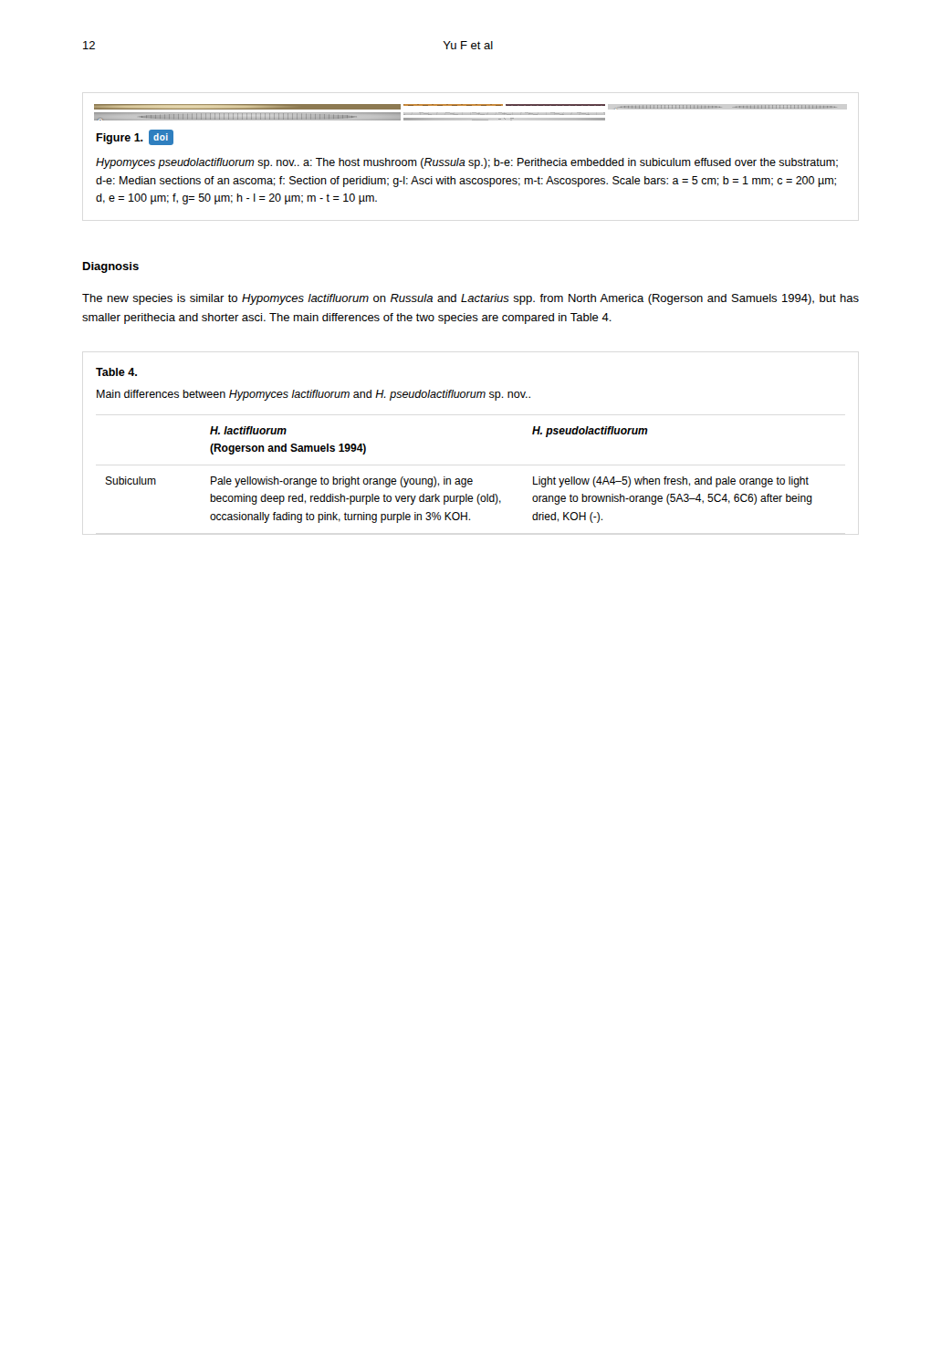12 Yu F et al
a
b
c
d
e
f
g
h
i
j
k
l
m
n
o
p
q
r
s
t
Figure 1. doi
Hypomyces pseudolactifluorum sp. nov.. a: The host mushroom (Russula sp.); b-e: Perithecia embedded in subiculum effused over the substratum; d-e: Median sections of an ascoma; f: Section of peridium; g-l: Asci with ascospores; m-t: Ascospores. Scale bars: a = 5 cm; b = 1 mm; c = 200 µm; d, e = 100 µm; f, g= 50 µm; h - l = 20 µm; m - t = 10 µm.
Diagnosis
The new species is similar to Hypomyces lactifluorum on Russula and Lactarius spp. from North America (Rogerson and Samuels 1994), but has smaller perithecia and shorter asci. The main differences of the two species are compared in Table 4.
Table 4.
Main differences between Hypomyces lactifluorum and H. pseudolactifluorum sp. nov..
| | H. lactifluorum (Rogerson and Samuels 1994) | H. pseudolactifluorum |
| --- | --- | --- |
| Subiculum | Pale yellowish-orange to bright orange (young), in age becoming deep red, reddish-purple to very dark purple (old), occasionally fading to pink, turning purple in 3% KOH. | Light yellow (4A4–5) when fresh, and pale orange to light orange to brownish-orange (5A3–4, 5C4, 6C6) after being dried, KOH (-). |